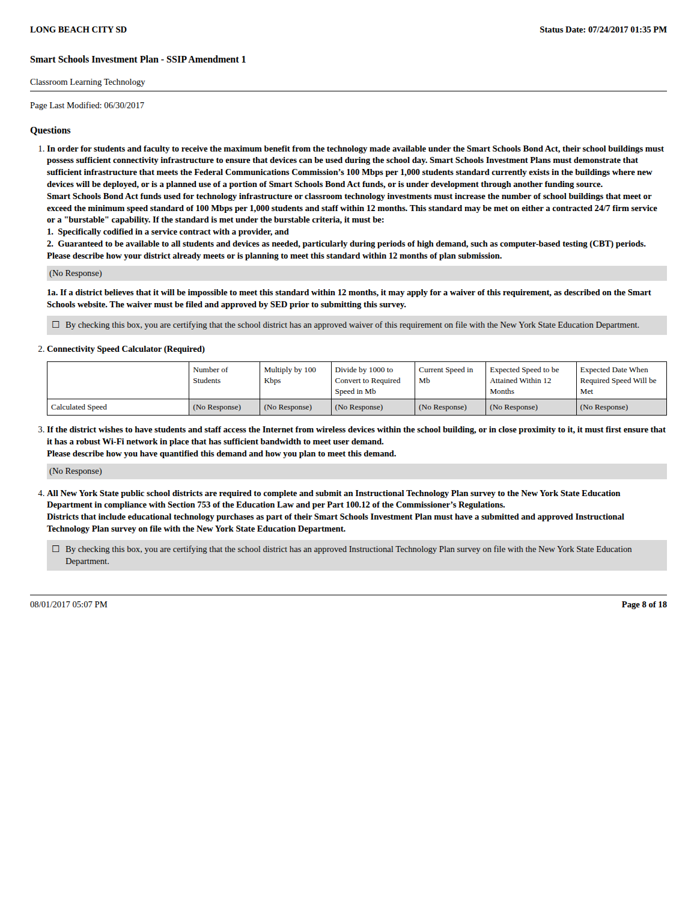LONG BEACH CITY SD
Status Date: 07/24/2017 01:35 PM
Smart Schools Investment Plan - SSIP Amendment 1
Classroom Learning Technology
Page Last Modified: 06/30/2017
Questions
In order for students and faculty to receive the maximum benefit from the technology made available under the Smart Schools Bond Act, their school buildings must possess sufficient connectivity infrastructure to ensure that devices can be used during the school day. Smart Schools Investment Plans must demonstrate that sufficient infrastructure that meets the Federal Communications Commission’s 100 Mbps per 1,000 students standard currently exists in the buildings where new devices will be deployed, or is a planned use of a portion of Smart Schools Bond Act funds, or is under development through another funding source.
Smart Schools Bond Act funds used for technology infrastructure or classroom technology investments must increase the number of school buildings that meet or exceed the minimum speed standard of 100 Mbps per 1,000 students and staff within 12 months. This standard may be met on either a contracted 24/7 firm service or a "burstable" capability. If the standard is met under the burstable criteria, it must be:
1. Specifically codified in a service contract with a provider, and
2. Guaranteed to be available to all students and devices as needed, particularly during periods of high demand, such as computer-based testing (CBT) periods.
Please describe how your district already meets or is planning to meet this standard within 12 months of plan submission.
(No Response)
1a. If a district believes that it will be impossible to meet this standard within 12 months, it may apply for a waiver of this requirement, as described on the Smart Schools website. The waiver must be filed and approved by SED prior to submitting this survey.
☐
By checking this box, you are certifying that the school district has an approved waiver of this requirement on file with the New York State Education Department.
Connectivity Speed Calculator (Required)
| | Number of Students | Multiply by 100 Kbps | Divide by 1000 to Convert to Required Speed in Mb | Current Speed in Mb | Expected Speed to be Attained Within 12 Months | Expected Date When Required Speed Will be Met |
| --- | --- | --- | --- | --- | --- | --- |
| Calculated Speed | (No Response) | (No Response) | (No Response) | (No Response) | (No Response) | (No Response) |
If the district wishes to have students and staff access the Internet from wireless devices within the school building, or in close proximity to it, it must first ensure that it has a robust Wi-Fi network in place that has sufficient bandwidth to meet user demand.
Please describe how you have quantified this demand and how you plan to meet this demand.
(No Response)
All New York State public school districts are required to complete and submit an Instructional Technology Plan survey to the New York State Education Department in compliance with Section 753 of the Education Law and per Part 100.12 of the Commissioner’s Regulations.
Districts that include educational technology purchases as part of their Smart Schools Investment Plan must have a submitted and approved Instructional Technology Plan survey on file with the New York State Education Department.
☐
By checking this box, you are certifying that the school district has an approved Instructional Technology Plan survey on file with the New York State Education Department.
08/01/2017 05:07 PM
Page 8 of 18